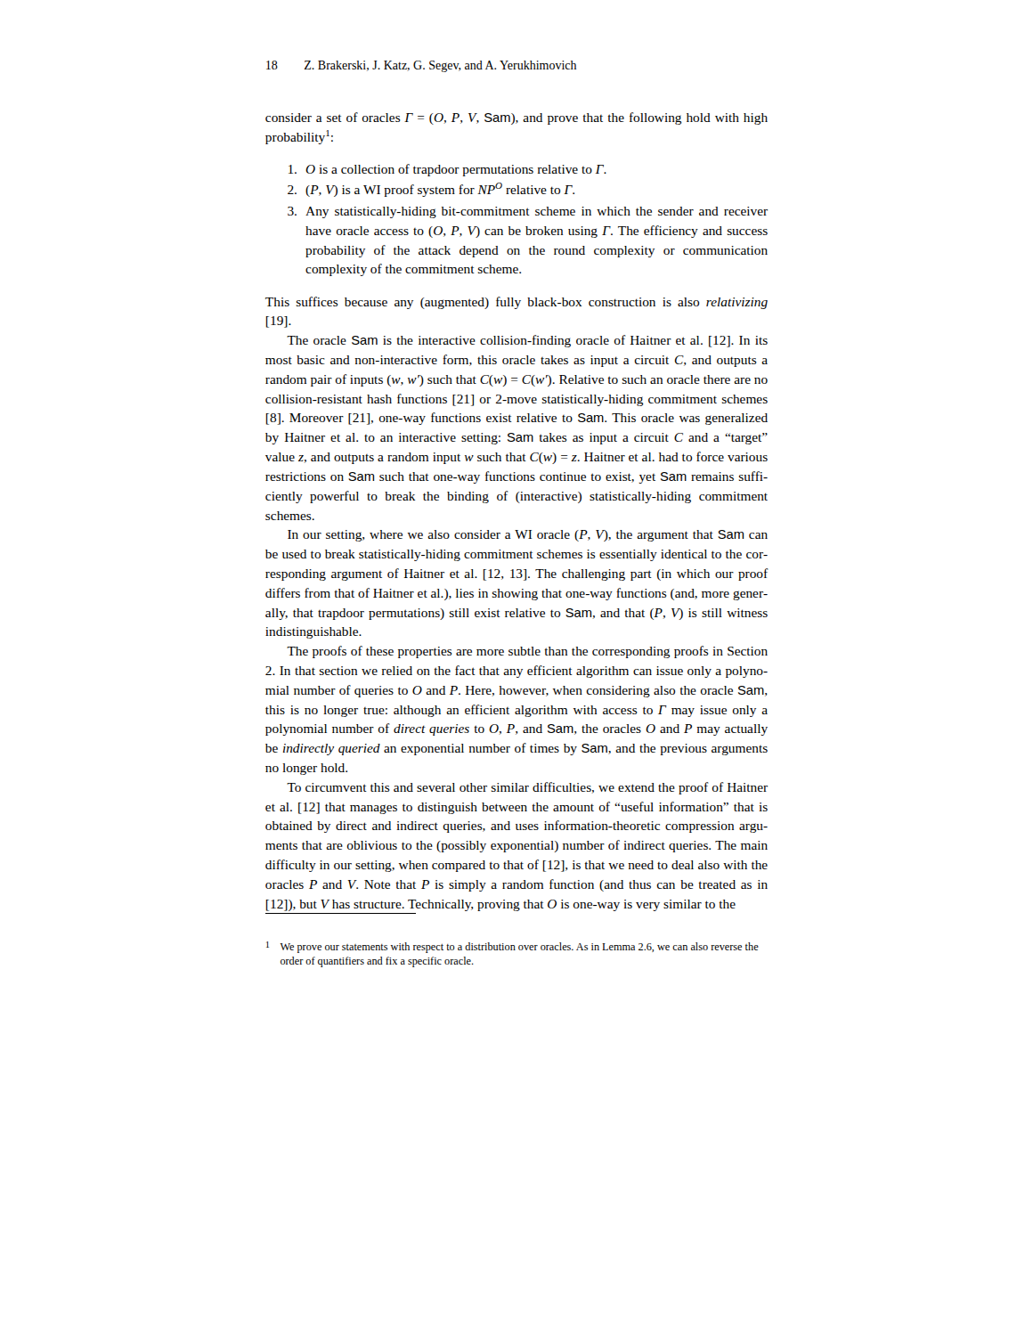18 Z. Brakerski, J. Katz, G. Segev, and A. Yerukhimovich
consider a set of oracles Γ = (O, P, V, Sam), and prove that the following hold with high probability1:
O is a collection of trapdoor permutations relative to Γ.
(P, V) is a WI proof system for NPO relative to Γ.
Any statistically-hiding bit-commitment scheme in which the sender and receiver have oracle access to (O, P, V) can be broken using Γ. The efficiency and success probability of the attack depend on the round complexity or communication complexity of the commitment scheme.
This suffices because any (augmented) fully black-box construction is also relativizing [19].
The oracle Sam is the interactive collision-finding oracle of Haitner et al. [12]. In its most basic and non-interactive form, this oracle takes as input a circuit C, and outputs a random pair of inputs (w, w′) such that C(w) = C(w′). Relative to such an oracle there are no collision-resistant hash functions [21] or 2-move statistically-hiding commitment schemes [8]. Moreover [21], one-way functions exist relative to Sam. This oracle was generalized by Haitner et al. to an interactive setting: Sam takes as input a circuit C and a “target” value z, and outputs a random input w such that C(w) = z. Haitner et al. had to force various restrictions on Sam such that one-way functions continue to exist, yet Sam remains sufficiently powerful to break the binding of (interactive) statistically-hiding commitment schemes.
In our setting, where we also consider a WI oracle (P, V), the argument that Sam can be used to break statistically-hiding commitment schemes is essentially identical to the corresponding argument of Haitner et al. [12, 13]. The challenging part (in which our proof differs from that of Haitner et al.), lies in showing that one-way functions (and, more generally, that trapdoor permutations) still exist relative to Sam, and that (P, V) is still witness indistinguishable.
The proofs of these properties are more subtle than the corresponding proofs in Section 2. In that section we relied on the fact that any efficient algorithm can issue only a polynomial number of queries to O and P. Here, however, when considering also the oracle Sam, this is no longer true: although an efficient algorithm with access to Γ may issue only a polynomial number of direct queries to O, P, and Sam, the oracles O and P may actually be indirectly queried an exponential number of times by Sam, and the previous arguments no longer hold.
To circumvent this and several other similar difficulties, we extend the proof of Haitner et al. [12] that manages to distinguish between the amount of “useful information” that is obtained by direct and indirect queries, and uses information-theoretic compression arguments that are oblivious to the (possibly exponential) number of indirect queries. The main difficulty in our setting, when compared to that of [12], is that we need to deal also with the oracles P and V. Note that P is simply a random function (and thus can be treated as in [12]), but V has structure. Technically, proving that O is one-way is very similar to the
1 We prove our statements with respect to a distribution over oracles. As in Lemma 2.6, we can also reverse the order of quantifiers and fix a specific oracle.